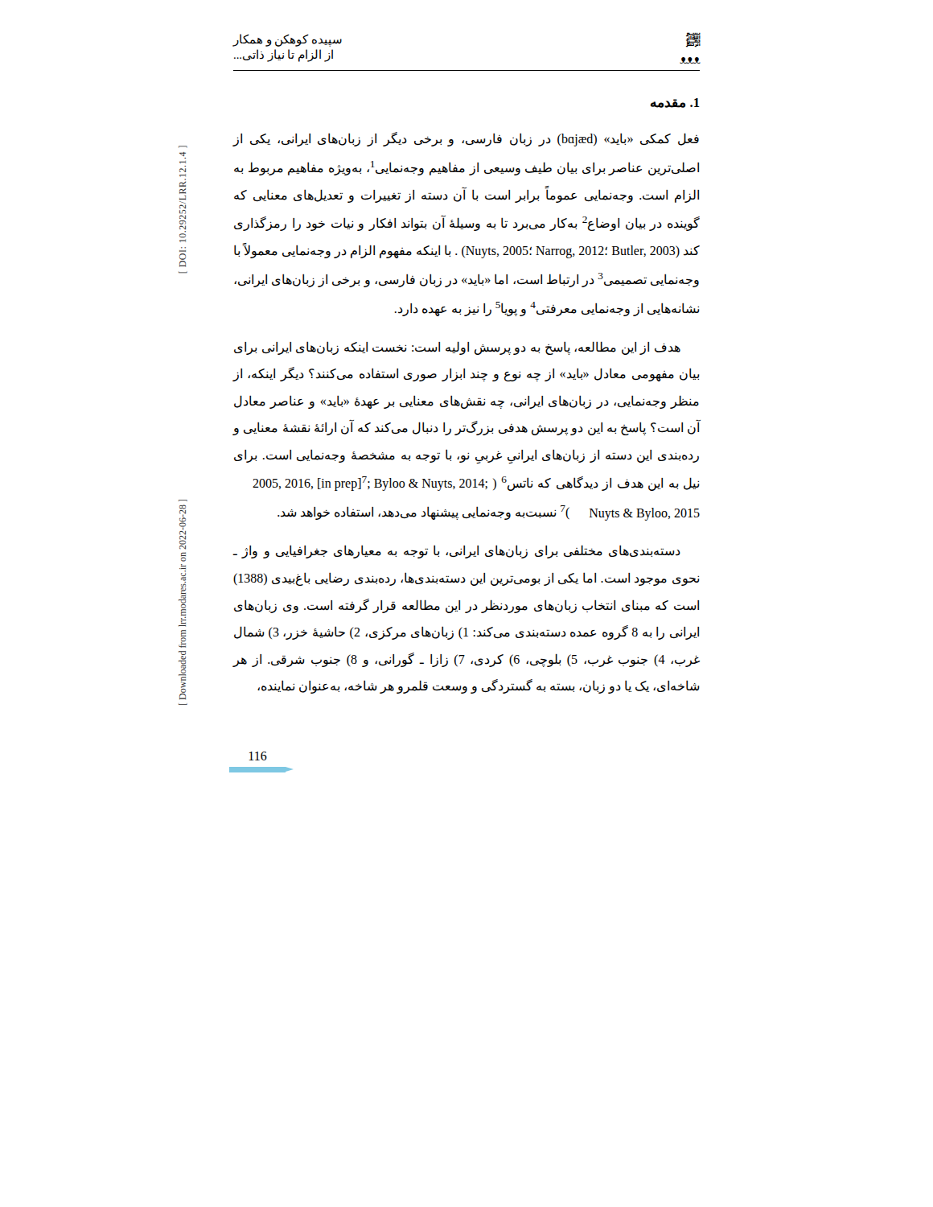[ DOI: 10.29252/LRR.12.1.4 ]
[ Downloaded from lrr.modares.ac.ir on 2022-06-28 ]
﷽
ᴥᴥᴥ
سپیده کوهکن و همکار
از الزام تا نیاز ذاتی...
1. مقدمه
فعل کمکی «باید» (bɑjæd) در زبان فارسی، و برخی دیگر از زبان‌های ایرانی، یکی از اصلی‌ترین عناصر برای بیان طیف وسیعی از مفاهیم وجه‌نمایی1، به‌ویژه مفاهیم مربوط به الزام است. وجه‌نمایی عموماً برابر است با آن دسته از تغییرات و تعدیل‌های معنایی که گوینده در بیان اوضاع2 به‌کار می‌برد تا به وسیلۀ آن بتواند افکار و نیات خود را رمزگذاری کند (Nuyts, 2005؛ Narrog, 2012؛ Butler, 2003) . با اینکه مفهوم الزام در وجه‌نمایی معمولاً با وجه‌نمایی تصمیمی3 در ارتباط است، اما «باید» در زبان فارسی، و برخی از زبان‌های ایرانی، نشانه‌هایی از وجه‌نمایی معرفتی4 و پویا5 را نیز به عهده دارد.
هدف از این مطالعه، پاسخ به دو پرسش اولیه است: نخست اینکه زبان‌های ایرانی برای بیان مفهومی معادل «باید» از چه نوع و چند ابزار صوری استفاده می‌کنند؟ دیگر اینکه، از منظر وجه‌نمایی، در زبان‌های ایرانی، چه نقش‌های معنایی بر عهدۀ «باید» و عناصر معادل آن است؟ پاسخ به این دو پرسش هدفی بزرگ‌تر را دنبال می‌کند که آن ارائۀ نقشۀ معنایی و رده‌بندی این دسته از زبان‌های ایرانیِ غربیِ نو، با توجه به مشخصۀ وجه‌نمایی است. برای نیل به این هدف از دیدگاهی که ناتس6 ( 2005, 2016, [in prep]7; Byloo & Nuyts, 2014; Nuyts & Byloo, 2015)7 نسبت‌به وجه‌نمایی پیشنهاد می‌دهد، استفاده خواهد شد.
دسته‌بندی‌های مختلفی برای زبان‌های ایرانی، با توجه به معیارهای جغرافیایی و واژ ـ نحوی موجود است. اما یکی از بومی‌ترین این دسته‌بندی‌ها، رده‌بندی رضایی باغ‌بیدی (1388) است که مبنای انتخاب زبان‌های موردنظر در این مطالعه قرار گرفته است. وی زبان‌های ایرانی را به 8 گروه عمده دسته‌بندی می‌کند: 1) زبان‌های مرکزی، 2) حاشیۀ خزر، 3) شمال غرب، 4) جنوب غرب، 5) بلوچی، 6) کردی، 7) زازا ـ گورانی، و 8) جنوب شرقی. از هر شاخه‌ای، یک یا دو زبان، بسته به گستردگی و وسعت قلمرو هر شاخه، به‌عنوان نماینده،
116